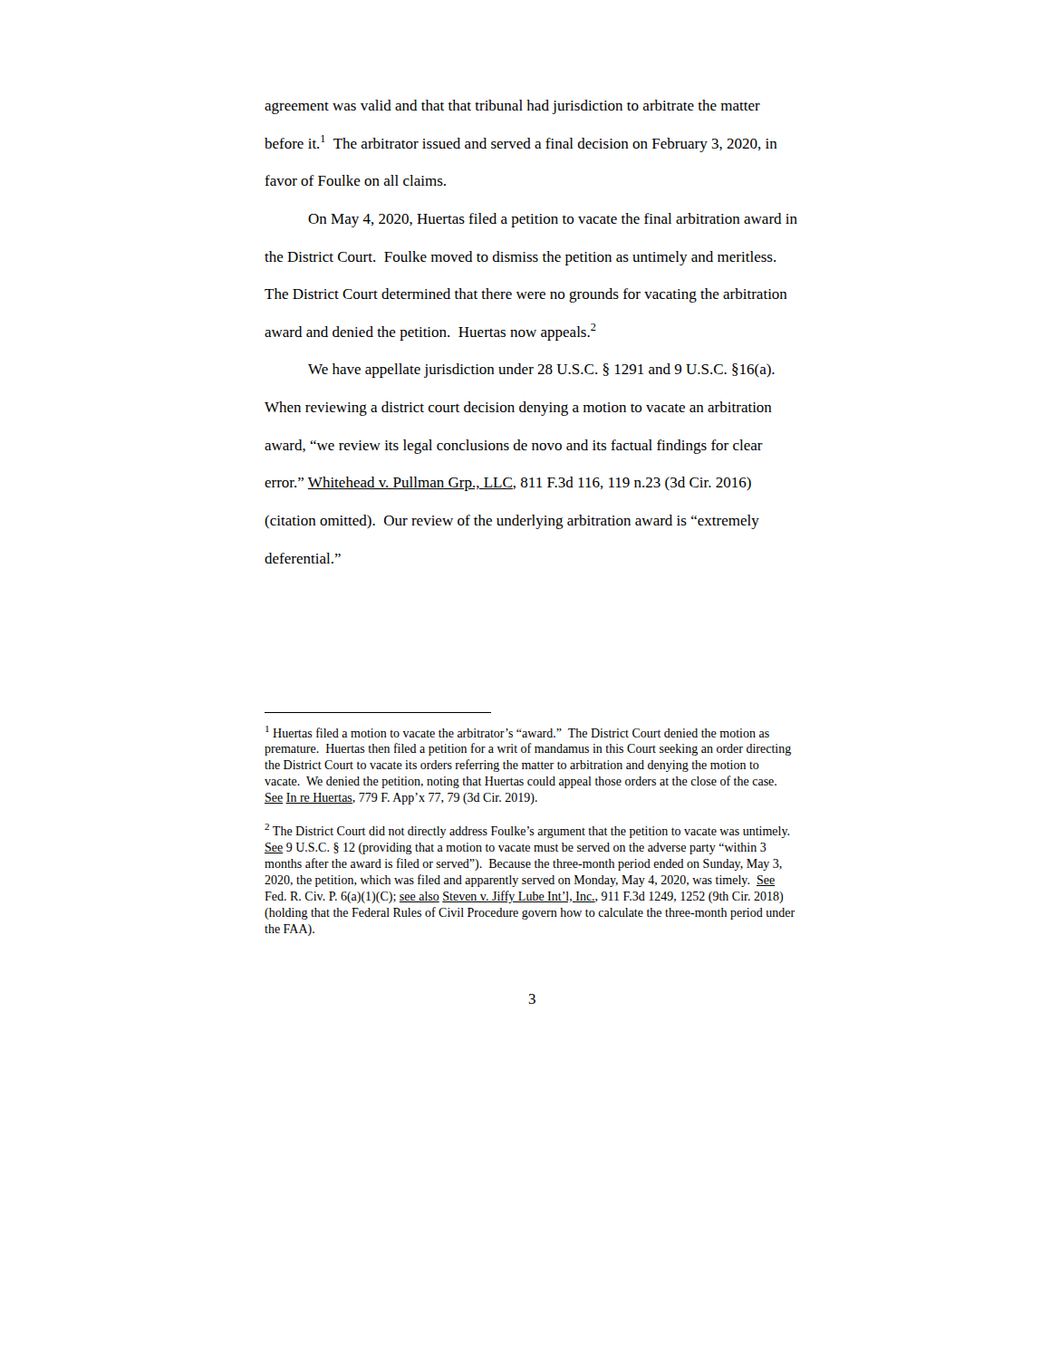agreement was valid and that that tribunal had jurisdiction to arbitrate the matter before it.1 The arbitrator issued and served a final decision on February 3, 2020, in favor of Foulke on all claims.
On May 4, 2020, Huertas filed a petition to vacate the final arbitration award in the District Court. Foulke moved to dismiss the petition as untimely and meritless. The District Court determined that there were no grounds for vacating the arbitration award and denied the petition. Huertas now appeals.2
We have appellate jurisdiction under 28 U.S.C. § 1291 and 9 U.S.C. §16(a). When reviewing a district court decision denying a motion to vacate an arbitration award, “we review its legal conclusions de novo and its factual findings for clear error.” Whitehead v. Pullman Grp., LLC, 811 F.3d 116, 119 n.23 (3d Cir. 2016) (citation omitted). Our review of the underlying arbitration award is “extremely deferential.”
1 Huertas filed a motion to vacate the arbitrator’s “award.” The District Court denied the motion as premature. Huertas then filed a petition for a writ of mandamus in this Court seeking an order directing the District Court to vacate its orders referring the matter to arbitration and denying the motion to vacate. We denied the petition, noting that Huertas could appeal those orders at the close of the case. See In re Huertas, 779 F. App’x 77, 79 (3d Cir. 2019).
2 The District Court did not directly address Foulke’s argument that the petition to vacate was untimely. See 9 U.S.C. § 12 (providing that a motion to vacate must be served on the adverse party “within 3 months after the award is filed or served”). Because the three-month period ended on Sunday, May 3, 2020, the petition, which was filed and apparently served on Monday, May 4, 2020, was timely. See Fed. R. Civ. P. 6(a)(1)(C); see also Steven v. Jiffy Lube Int’l, Inc., 911 F.3d 1249, 1252 (9th Cir. 2018) (holding that the Federal Rules of Civil Procedure govern how to calculate the three-month period under the FAA).
3